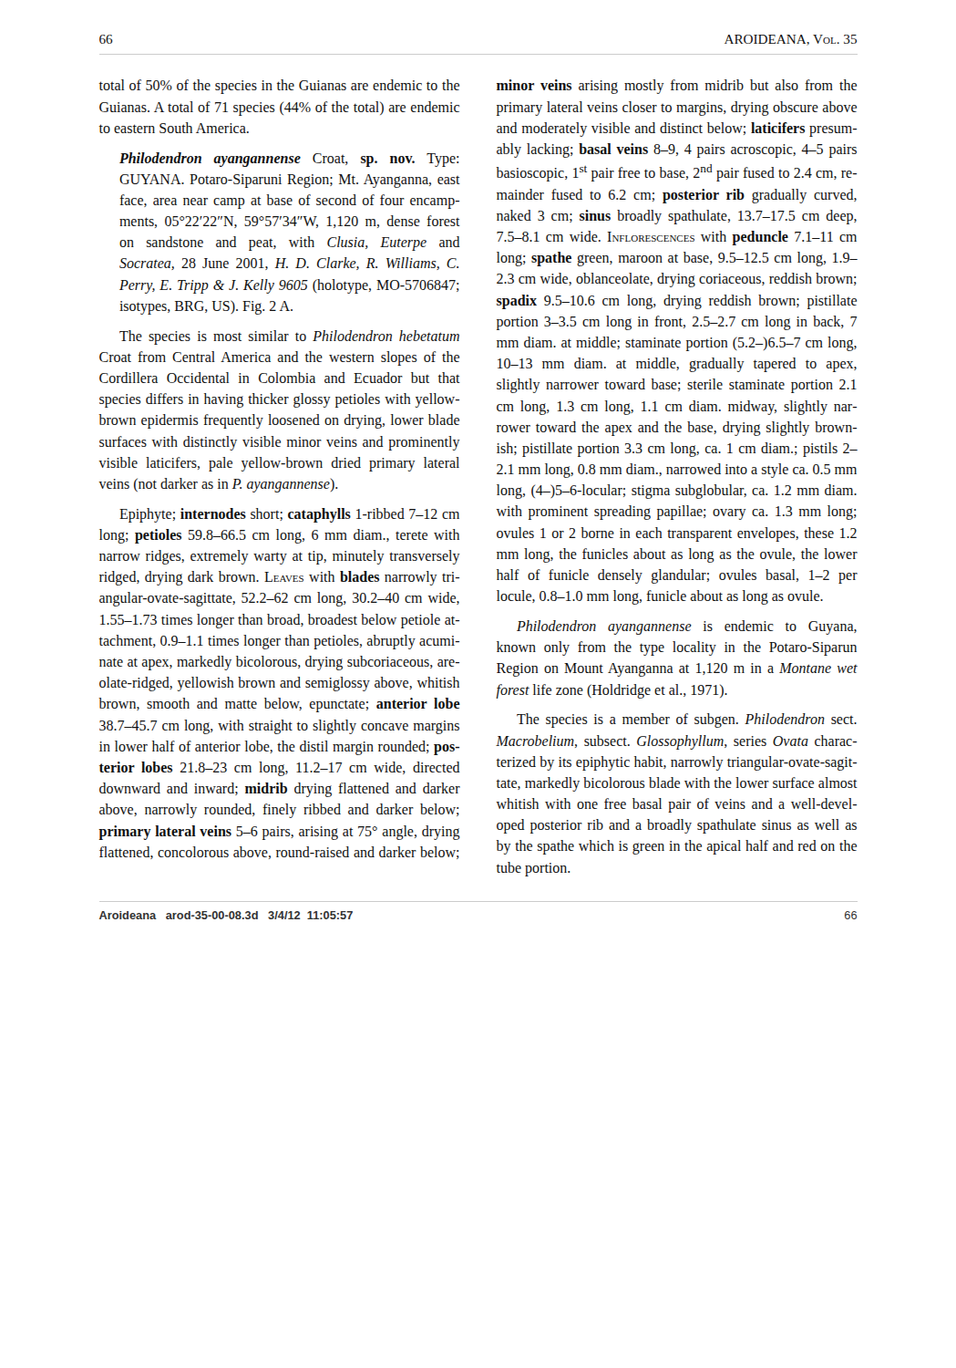66 AROIDEANA, Vol. 35
total of 50% of the species in the Guianas are endemic to the Guianas. A total of 71 species (44% of the total) are endemic to eastern South America.
Philodendron ayangannense Croat, sp. nov. Type: GUYANA. Potaro-Siparuni Region; Mt. Ayanganna, east face, area near camp at base of second of four encampments, 05°22′22″N, 59°57′34″W, 1,120 m, dense forest on sandstone and peat, with Clusia, Euterpe and Socratea, 28 June 2001, H. D. Clarke, R. Williams, C. Perry, E. Tripp & J. Kelly 9605 (holotype, MO-5706847; isotypes, BRG, US). Fig. 2 A.
The species is most similar to Philodendron hebetatum Croat from Central America and the western slopes of the Cordillera Occidental in Colombia and Ecuador but that species differs in having thicker glossy petioles with yellow-brown epidermis frequently loosened on drying, lower blade surfaces with distinctly visible minor veins and prominently visible laticifers, pale yellow-brown dried primary lateral veins (not darker as in P. ayangannense).
Epiphyte; internodes short; cataphylls 1-ribbed 7–12 cm long; petioles 59.8–66.5 cm long, 6 mm diam., terete with narrow ridges, extremely warty at tip, minutely transversely ridged, drying dark brown. Leaves with blades narrowly triangular-ovate-sagittate, 52.2–62 cm long, 30.2–40 cm wide, 1.55–1.73 times longer than broad, broadest below petiole attachment, 0.9–1.1 times longer than petioles, abruptly acuminate at apex, markedly bicolorous, drying subcoriaceous, areolate-ridged, yellowish brown and semiglossy above, whitish brown, smooth and matte below, epunctate; anterior lobe 38.7–45.7 cm long, with straight to slightly concave margins in lower half of anterior lobe, the distil margin rounded; posterior lobes 21.8–23 cm long, 11.2–17 cm wide, directed downward and inward; midrib drying flattened and darker above, narrowly rounded, finely ribbed and darker below; primary lateral veins 5–6 pairs, arising at 75° angle, drying flattened, concolorous above, round-raised and darker below; minor veins arising mostly from midrib but also from the primary lateral veins closer to margins, drying obscure above and moderately visible and distinct below; laticifers presumably lacking; basal veins 8–9, 4 pairs acroscopic, 4–5 pairs basioscopic, 1st pair free to base, 2nd pair fused to 2.4 cm, remainder fused to 6.2 cm; posterior rib gradually curved, naked 3 cm; sinus broadly spathulate, 13.7–17.5 cm deep, 7.5–8.1 cm wide. Inflorescences with peduncle 7.1–11 cm long; spathe green, maroon at base, 9.5–12.5 cm long, 1.9–2.3 cm wide, oblanceolate, drying coriaceous, reddish brown; spadix 9.5–10.6 cm long, drying reddish brown; pistillate portion 3–3.5 cm long in front, 2.5–2.7 cm long in back, 7 mm diam. at middle; staminate portion (5.2–)6.5–7 cm long, 10–13 mm diam. at middle, gradually tapered to apex, slightly narrower toward base; sterile staminate portion 2.1 cm long, 1.3 cm long, 1.1 cm diam. midway, slightly narrower toward the apex and the base, drying slightly brownish; pistillate portion 3.3 cm long, ca. 1 cm diam.; pistils 2–2.1 mm long, 0.8 mm diam., narrowed into a style ca. 0.5 mm long, (4–)5–6-locular; stigma subglobular, ca. 1.2 mm diam. with prominent spreading papillae; ovary ca. 1.3 mm long; ovules 1 or 2 borne in each transparent envelopes, these 1.2 mm long, the funicles about as long as the ovule, the lower half of funicle densely glandular; ovules basal, 1–2 per locule, 0.8–1.0 mm long, funicle about as long as ovule.
Philodendron ayangannense is endemic to Guyana, known only from the type locality in the Potaro-Siparun Region on Mount Ayanganna at 1,120 m in a Montane wet forest life zone (Holdridge et al., 1971).
The species is a member of subgen. Philodendron sect. Macrobelium, subsect. Glossophyllum, series Ovata characterized by its epiphytic habit, narrowly triangular-ovate-sagittate, markedly bicolorous blade with the lower surface almost whitish with one free basal pair of veins and a well-developed posterior rib and a broadly spathulate sinus as well as by the spathe which is green in the apical half and red on the tube portion.
Aroideana arod-35-00-08.3d 3/4/12 11:05:57 66